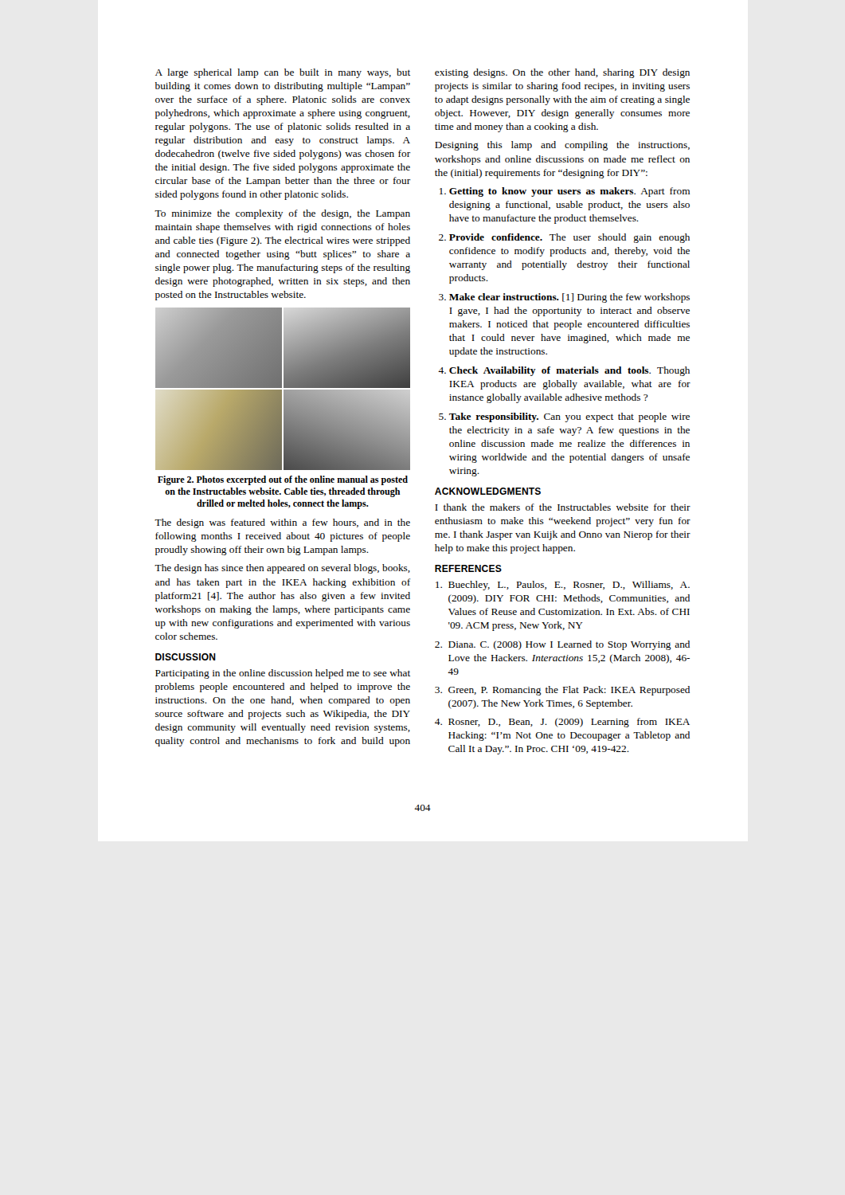A large spherical lamp can be built in many ways, but building it comes down to distributing multiple “Lampan” over the surface of a sphere. Platonic solids are convex polyhedrons, which approximate a sphere using congruent, regular polygons. The use of platonic solids resulted in a regular distribution and easy to construct lamps. A dodecahedron (twelve five sided polygons) was chosen for the initial design. The five sided polygons approximate the circular base of the Lampan better than the three or four sided polygons found in other platonic solids.
To minimize the complexity of the design, the Lampan maintain shape themselves with rigid connections of holes and cable ties (Figure 2). The electrical wires were stripped and connected together using “butt splices” to share a single power plug. The manufacturing steps of the resulting design were photographed, written in six steps, and then posted on the Instructables website.
Figure 2. Photos excerpted out of the online manual as posted on the Instructables website. Cable ties, threaded through drilled or melted holes, connect the lamps.
The design was featured within a few hours, and in the following months I received about 40 pictures of people proudly showing off their own big Lampan lamps.
The design has since then appeared on several blogs, books, and has taken part in the IKEA hacking exhibition of platform21 [4]. The author has also given a few invited workshops on making the lamps, where participants came up with new configurations and experimented with various color schemes.
Discussion
Participating in the online discussion helped me to see what problems people encountered and helped to improve the instructions. On the one hand, when compared to open source software and projects such as Wikipedia, the DIY design community will eventually need revision systems, quality control and mechanisms to fork and build upon existing designs. On the other hand, sharing DIY design projects is similar to sharing food recipes, in inviting users to adapt designs personally with the aim of creating a single object. However, DIY design generally consumes more time and money than a cooking a dish.
Designing this lamp and compiling the instructions, workshops and online discussions on made me reflect on the (initial) requirements for “designing for DIY”:
Getting to know your users as makers. Apart from designing a functional, usable product, the users also have to manufacture the product themselves.
Provide confidence. The user should gain enough confidence to modify products and, thereby, void the warranty and potentially destroy their functional products.
Make clear instructions. [1] During the few workshops I gave, I had the opportunity to interact and observe makers. I noticed that people encountered difficulties that I could never have imagined, which made me update the instructions.
Check Availability of materials and tools. Though IKEA products are globally available, what are for instance globally available adhesive methods ?
Take responsibility. Can you expect that people wire the electricity in a safe way? A few questions in the online discussion made me realize the differences in wiring worldwide and the potential dangers of unsafe wiring.
Acknowledgments
I thank the makers of the Instructables website for their enthusiasm to make this “weekend project” very fun for me. I thank Jasper van Kuijk and Onno van Nierop for their help to make this project happen.
References
Buechley, L., Paulos, E., Rosner, D., Williams, A. (2009). DIY FOR CHI: Methods, Communities, and Values of Reuse and Customization. In Ext. Abs. of CHI '09. ACM press, New York, NY
Diana. C. (2008) How I Learned to Stop Worrying and Love the Hackers. Interactions 15,2 (March 2008), 46-49
Green, P. Romancing the Flat Pack: IKEA Repurposed (2007). The New York Times, 6 September.
Rosner, D., Bean, J. (2009) Learning from IKEA Hacking: “I’m Not One to Decoupager a Tabletop and Call It a Day.”. In Proc. CHI ‘09, 419-422.
404